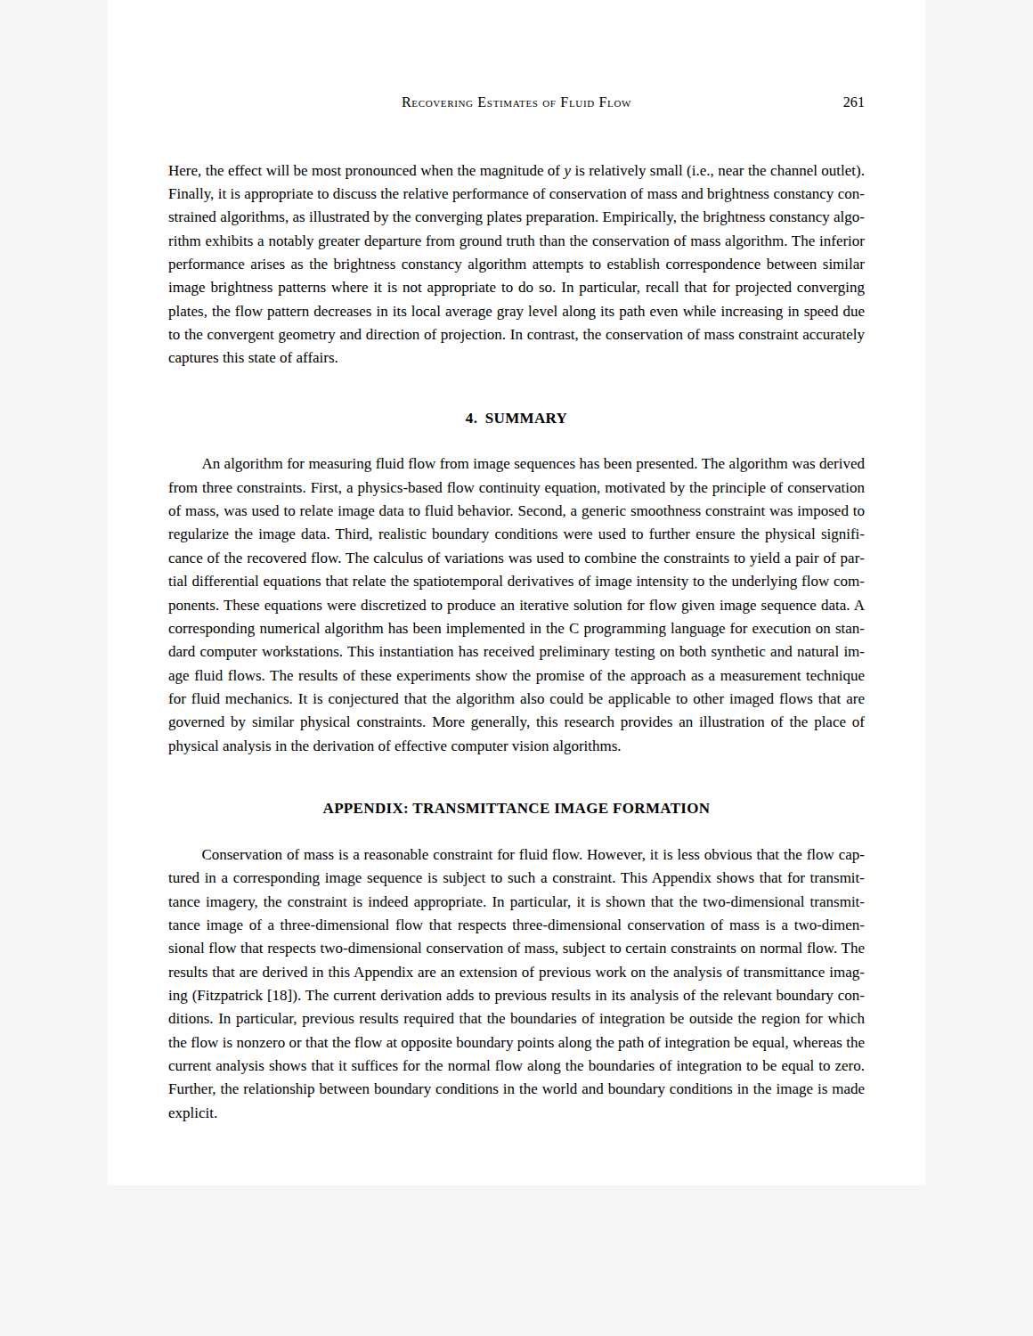Recovering Estimates of Fluid Flow 261
Here, the effect will be most pronounced when the magnitude of y is relatively small (i.e., near the channel outlet). Finally, it is appropriate to discuss the relative performance of conservation of mass and brightness constancy constrained algorithms, as illustrated by the converging plates preparation. Empirically, the brightness constancy algorithm exhibits a notably greater departure from ground truth than the conservation of mass algorithm. The inferior performance arises as the brightness constancy algorithm attempts to establish correspondence between similar image brightness patterns where it is not appropriate to do so. In particular, recall that for projected converging plates, the flow pattern decreases in its local average gray level along its path even while increasing in speed due to the convergent geometry and direction of projection. In contrast, the conservation of mass constraint accurately captures this state of affairs.
4. SUMMARY
An algorithm for measuring fluid flow from image sequences has been presented. The algorithm was derived from three constraints. First, a physics-based flow continuity equation, motivated by the principle of conservation of mass, was used to relate image data to fluid behavior. Second, a generic smoothness constraint was imposed to regularize the image data. Third, realistic boundary conditions were used to further ensure the physical significance of the recovered flow. The calculus of variations was used to combine the constraints to yield a pair of partial differential equations that relate the spatiotemporal derivatives of image intensity to the underlying flow components. These equations were discretized to produce an iterative solution for flow given image sequence data. A corresponding numerical algorithm has been implemented in the C programming language for execution on standard computer workstations. This instantiation has received preliminary testing on both synthetic and natural image fluid flows. The results of these experiments show the promise of the approach as a measurement technique for fluid mechanics. It is conjectured that the algorithm also could be applicable to other imaged flows that are governed by similar physical constraints. More generally, this research provides an illustration of the place of physical analysis in the derivation of effective computer vision algorithms.
APPENDIX: TRANSMITTANCE IMAGE FORMATION
Conservation of mass is a reasonable constraint for fluid flow. However, it is less obvious that the flow captured in a corresponding image sequence is subject to such a constraint. This Appendix shows that for transmittance imagery, the constraint is indeed appropriate. In particular, it is shown that the two-dimensional transmittance image of a three-dimensional flow that respects three-dimensional conservation of mass is a two-dimensional flow that respects two-dimensional conservation of mass, subject to certain constraints on normal flow. The results that are derived in this Appendix are an extension of previous work on the analysis of transmittance imaging (Fitzpatrick [18]). The current derivation adds to previous results in its analysis of the relevant boundary conditions. In particular, previous results required that the boundaries of integration be outside the region for which the flow is nonzero or that the flow at opposite boundary points along the path of integration be equal, whereas the current analysis shows that it suffices for the normal flow along the boundaries of integration to be equal to zero. Further, the relationship between boundary conditions in the world and boundary conditions in the image is made explicit.